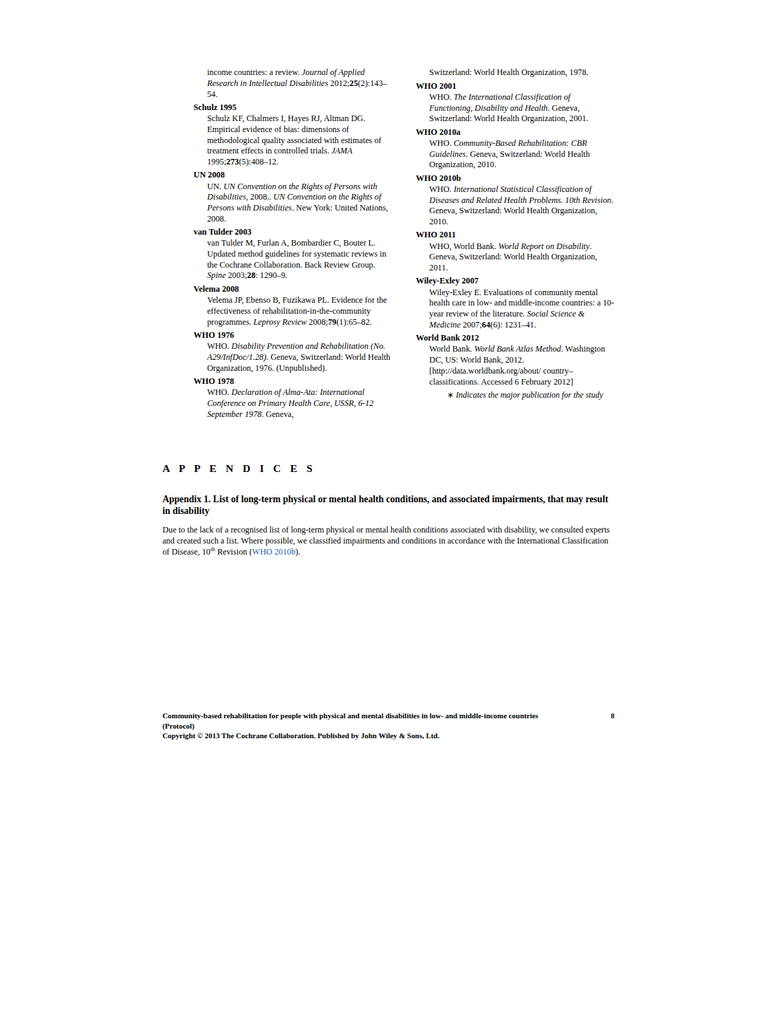income countries: a review. Journal of Applied Research in Intellectual Disabilities 2012;25(2):143–54.
Schulz 1995
Schulz KF, Chalmers I, Hayes RJ, Altman DG. Empirical evidence of bias: dimensions of methodological quality associated with estimates of treatment effects in controlled trials. JAMA 1995;273(5):408–12.
UN 2008
UN. UN Convention on the Rights of Persons with Disabilities, 2008.. UN Convention on the Rights of Persons with Disabilities. New York: United Nations, 2008.
van Tulder 2003
van Tulder M, Furlan A, Bombardier C, Bouter L. Updated method guidelines for systematic reviews in the Cochrane Collaboration. Back Review Group. Spine 2003;28: 1290–9.
Velema 2008
Velema JP, Ebenso B, Fuzikawa PL. Evidence for the effectiveness of rehabilitation-in-the-community programmes. Leprosy Review 2008;79(1):65–82.
WHO 1976
WHO. Disability Prevention and Rehabilitation (No. A29/InfDoc/1.28). Geneva, Switzerland: World Health Organization, 1976. (Unpublished).
WHO 1978
WHO. Declaration of Alma-Ata: International Conference on Primary Health Care, USSR, 6-12 September 1978. Geneva,
Switzerland: World Health Organization, 1978.
WHO 2001
WHO. The International Classification of Functioning, Disability and Health. Geneva, Switzerland: World Health Organization, 2001.
WHO 2010a
WHO. Community-Based Rehabilitation: CBR Guidelines. Geneva, Switzerland: World Health Organization, 2010.
WHO 2010b
WHO. International Statistical Classification of Diseases and Related Health Problems. 10th Revision. Geneva, Switzerland: World Health Organization, 2010.
WHO 2011
WHO, World Bank. World Report on Disability. Geneva, Switzerland: World Health Organization, 2011.
Wiley-Exley 2007
Wiley-Exley E. Evaluations of community mental health care in low- and middle-income countries: a 10-year review of the literature. Social Science & Medicine 2007;64(6): 1231–41.
World Bank 2012
World Bank. World Bank Atlas Method. Washington DC, US: World Bank, 2012. [http://data.worldbank.org/about/ country–classifications. Accessed 6 February 2012]
∗ Indicates the major publication for the study
A P P E N D I C E S
Appendix 1. List of long-term physical or mental health conditions, and associated impairments, that may result in disability
Due to the lack of a recognised list of long-term physical or mental health conditions associated with disability, we consulted experts and created such a list. Where possible, we classified impairments and conditions in accordance with the International Classification of Disease, 10th Revision (WHO 2010b).
Community-based rehabilitation for people with physical and mental disabilities in low- and middle-income countries (Protocol)
8
Copyright © 2013 The Cochrane Collaboration. Published by John Wiley & Sons, Ltd.